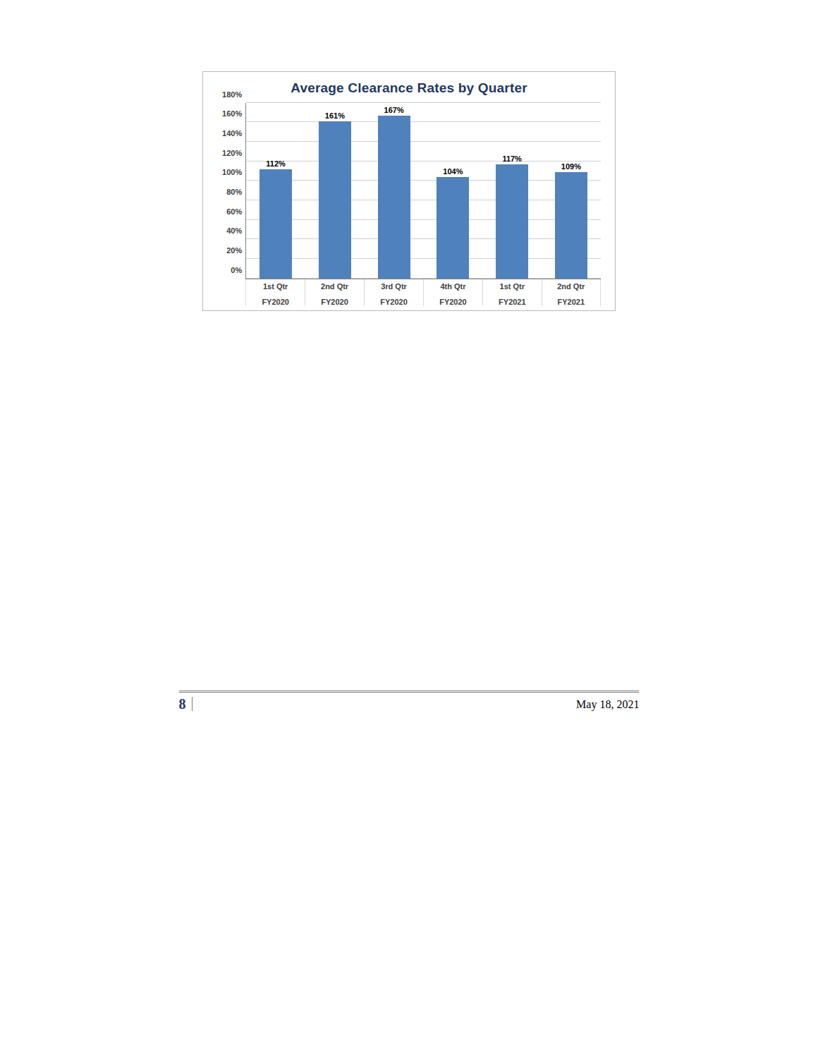Average Clearance Rates by Quarter
180% 160% 140% 120% 100% 80% 60% 40% 20% 0%
112%
161%
167%
104%
117%
109%
1st Qtr FY2020
2nd Qtr FY2020
3rd Qtr FY2020
4th Qtr FY2020
1st Qtr FY2021
2nd Qtr FY2021
8
May 18, 2021